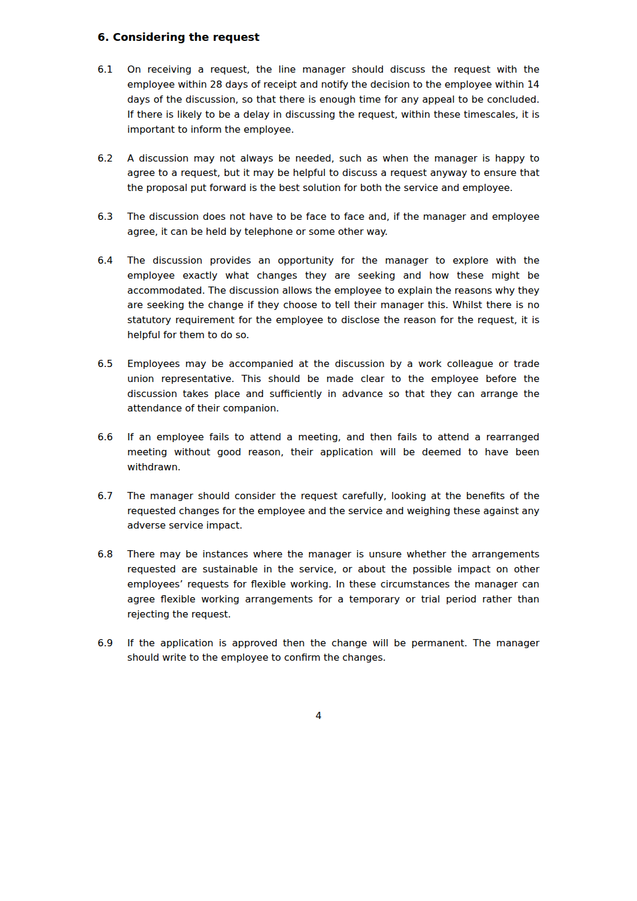6. Considering the request
6.1 On receiving a request, the line manager should discuss the request with the employee within 28 days of receipt and notify the decision to the employee within 14 days of the discussion, so that there is enough time for any appeal to be concluded. If there is likely to be a delay in discussing the request, within these timescales, it is important to inform the employee.
6.2 A discussion may not always be needed, such as when the manager is happy to agree to a request, but it may be helpful to discuss a request anyway to ensure that the proposal put forward is the best solution for both the service and employee.
6.3 The discussion does not have to be face to face and, if the manager and employee agree, it can be held by telephone or some other way.
6.4 The discussion provides an opportunity for the manager to explore with the employee exactly what changes they are seeking and how these might be accommodated. The discussion allows the employee to explain the reasons why they are seeking the change if they choose to tell their manager this. Whilst there is no statutory requirement for the employee to disclose the reason for the request, it is helpful for them to do so.
6.5 Employees may be accompanied at the discussion by a work colleague or trade union representative. This should be made clear to the employee before the discussion takes place and sufficiently in advance so that they can arrange the attendance of their companion.
6.6 If an employee fails to attend a meeting, and then fails to attend a rearranged meeting without good reason, their application will be deemed to have been withdrawn.
6.7 The manager should consider the request carefully, looking at the benefits of the requested changes for the employee and the service and weighing these against any adverse service impact.
6.8 There may be instances where the manager is unsure whether the arrangements requested are sustainable in the service, or about the possible impact on other employees’ requests for flexible working. In these circumstances the manager can agree flexible working arrangements for a temporary or trial period rather than rejecting the request.
6.9 If the application is approved then the change will be permanent. The manager should write to the employee to confirm the changes.
4